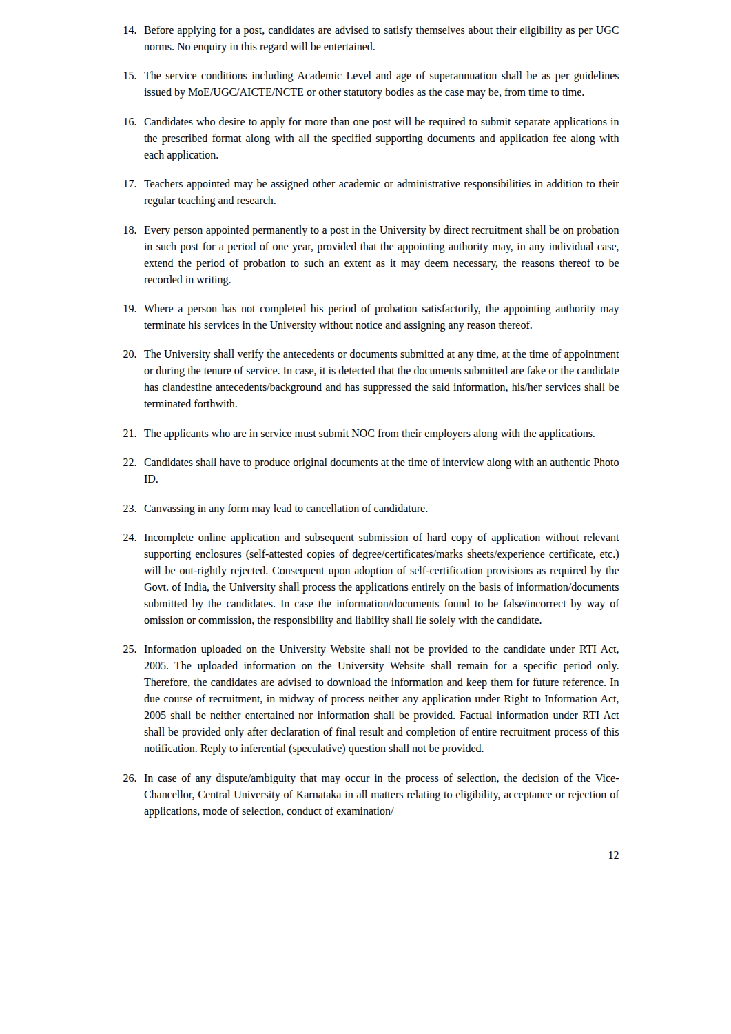Before applying for a post, candidates are advised to satisfy themselves about their eligibility as per UGC norms. No enquiry in this regard will be entertained.
The service conditions including Academic Level and age of superannuation shall be as per guidelines issued by MoE/UGC/AICTE/NCTE or other statutory bodies as the case may be, from time to time.
Candidates who desire to apply for more than one post will be required to submit separate applications in the prescribed format along with all the specified supporting documents and application fee along with each application.
Teachers appointed may be assigned other academic or administrative responsibilities in addition to their regular teaching and research.
Every person appointed permanently to a post in the University by direct recruitment shall be on probation in such post for a period of one year, provided that the appointing authority may, in any individual case, extend the period of probation to such an extent as it may deem necessary, the reasons thereof to be recorded in writing.
Where a person has not completed his period of probation satisfactorily, the appointing authority may terminate his services in the University without notice and assigning any reason thereof.
The University shall verify the antecedents or documents submitted at any time, at the time of appointment or during the tenure of service. In case, it is detected that the documents submitted are fake or the candidate has clandestine antecedents/background and has suppressed the said information, his/her services shall be terminated forthwith.
The applicants who are in service must submit NOC from their employers along with the applications.
Candidates shall have to produce original documents at the time of interview along with an authentic Photo ID.
Canvassing in any form may lead to cancellation of candidature.
Incomplete online application and subsequent submission of hard copy of application without relevant supporting enclosures (self-attested copies of degree/certificates/marks sheets/experience certificate, etc.) will be out-rightly rejected. Consequent upon adoption of self-certification provisions as required by the Govt. of India, the University shall process the applications entirely on the basis of information/documents submitted by the candidates. In case the information/documents found to be false/incorrect by way of omission or commission, the responsibility and liability shall lie solely with the candidate.
Information uploaded on the University Website shall not be provided to the candidate under RTI Act, 2005. The uploaded information on the University Website shall remain for a specific period only. Therefore, the candidates are advised to download the information and keep them for future reference. In due course of recruitment, in midway of process neither any application under Right to Information Act, 2005 shall be neither entertained nor information shall be provided. Factual information under RTI Act shall be provided only after declaration of final result and completion of entire recruitment process of this notification. Reply to inferential (speculative) question shall not be provided.
In case of any dispute/ambiguity that may occur in the process of selection, the decision of the Vice-Chancellor, Central University of Karnataka in all matters relating to eligibility, acceptance or rejection of applications, mode of selection, conduct of examination/
12